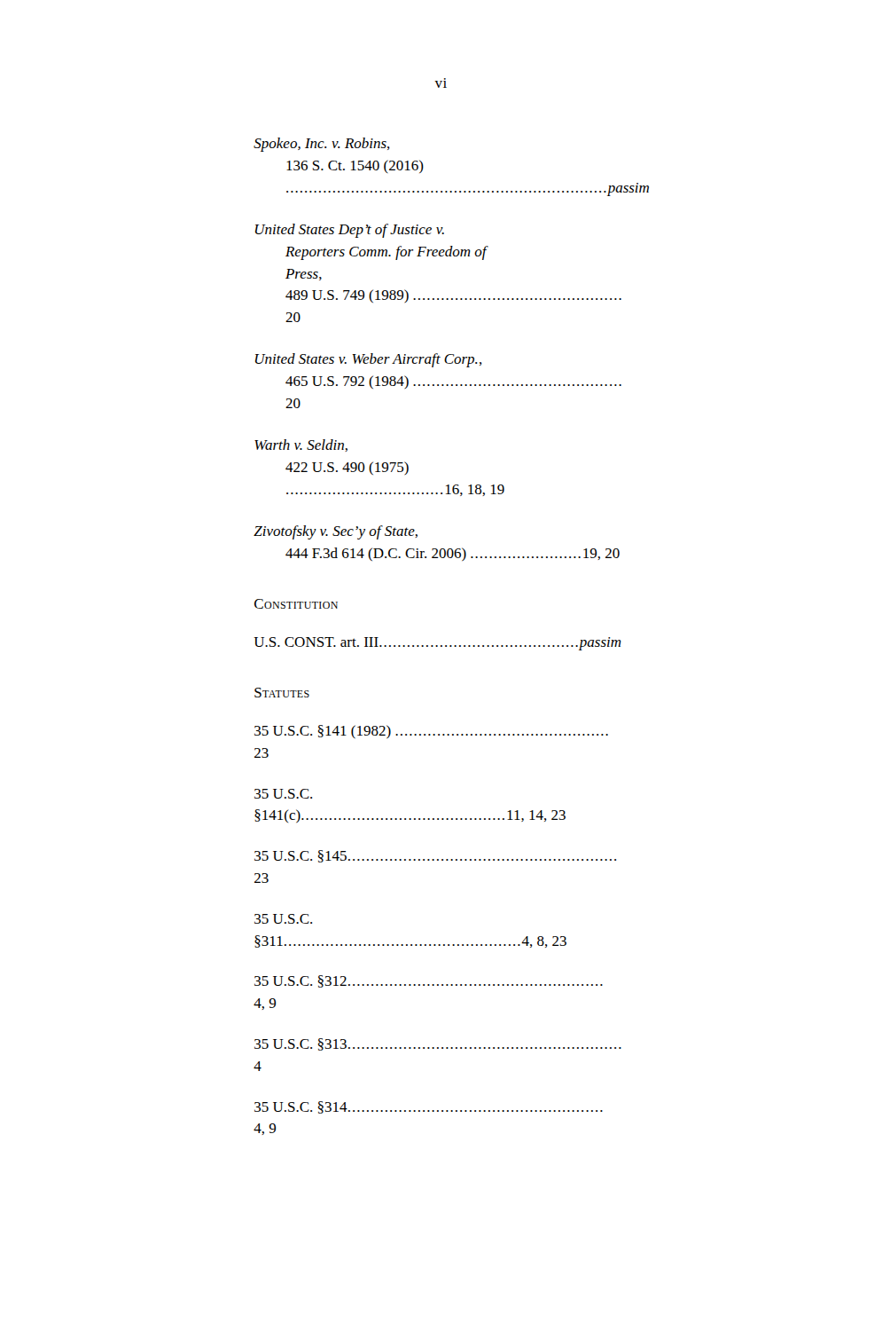vi
Spokeo, Inc. v. Robins,
136 S. Ct. 1540 (2016)
..................................................................... passim
United States Dep’t of Justice v.
Reporters Comm. for Freedom of
Press,
489 U.S. 749 (1989) ............................................. 20
United States v. Weber Aircraft Corp.,
465 U.S. 792 (1984) ............................................. 20
Warth v. Seldin,
422 U.S. 490 (1975) .................................. 16, 18, 19
Zivotofsky v. Sec’y of State,
444 F.3d 614 (D.C. Cir. 2006) ........................ 19, 20
Constitution
U.S. CONST. art. III........................................... passim
Statutes
35 U.S.C. §141 (1982) .............................................. 23
35 U.S.C. §141(c)............................................ 11, 14, 23
35 U.S.C. §145.......................................................... 23
35 U.S.C. §311................................................... 4, 8, 23
35 U.S.C. §312....................................................... 4, 9
35 U.S.C. §313........................................................... 4
35 U.S.C. §314....................................................... 4, 9